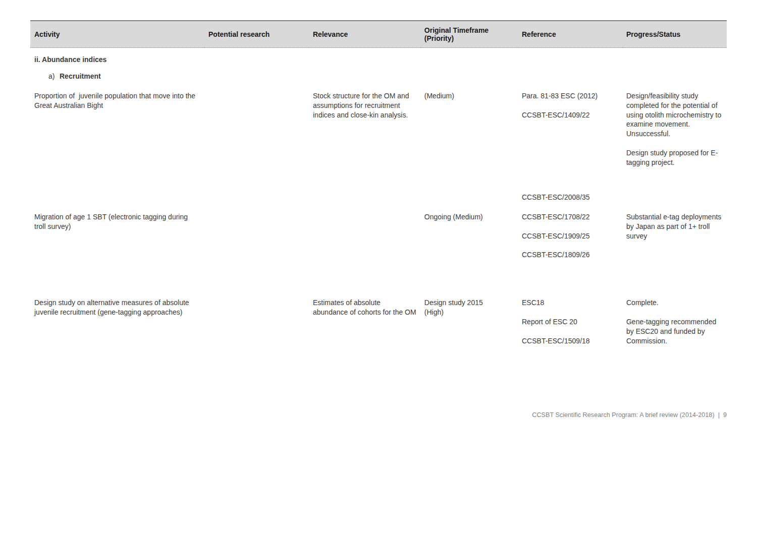| Activity | Potential research | Relevance | Original Timeframe (Priority) | Reference | Progress/Status |
| --- | --- | --- | --- | --- | --- |
| ii. Abundance indices |
| a) Recruitment |
| Proportion of juvenile population that move into the Great Australian Bight | | Stock structure for the OM and assumptions for recruitment indices and close-kin analysis. | (Medium) | Para. 81-83 ESC (2012) CCSBT-ESC/1409/22 | Design/feasibility study completed for the potential of using otolith microchemistry to examine movement. Unsuccessful. Design study proposed for E-tagging project. |
| | | | | CCSBT-ESC/2008/35 | |
| Migration of age 1 SBT (electronic tagging during troll survey) | | | Ongoing (Medium) | CCSBT-ESC/1708/22 CCSBT-ESC/1909/25 CCSBT-ESC/1809/26 | Substantial e-tag deployments by Japan as part of 1+ troll survey |
| Design study on alternative measures of absolute juvenile recruitment (gene-tagging approaches) | | Estimates of absolute abundance of cohorts for the OM | Design study 2015 (High) | ESC18 Report of ESC 20 CCSBT-ESC/1509/18 | Complete. Gene-tagging recommended by ESC20 and funded by Commission. |
CCSBT Scientific Research Program: A brief review (2014-2018) | 9